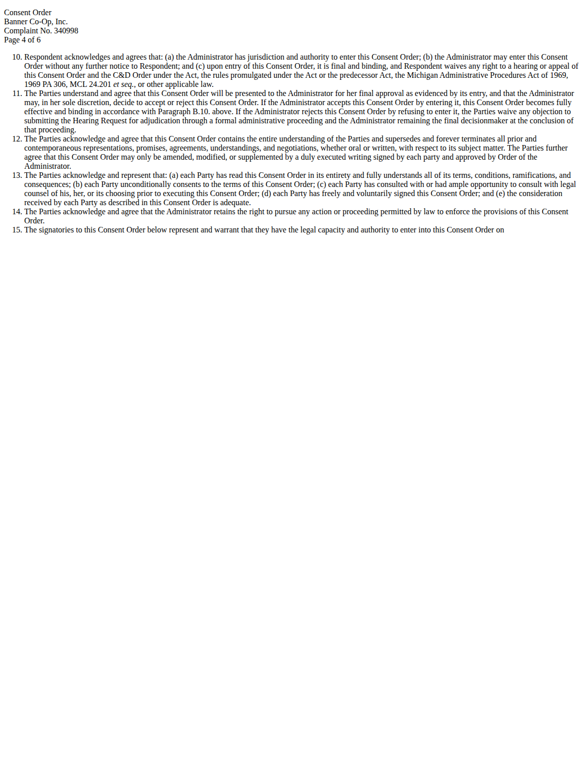Consent Order
Banner Co-Op, Inc.
Complaint No. 340998
Page 4 of 6
Respondent acknowledges and agrees that: (a) the Administrator has jurisdiction and authority to enter this Consent Order; (b) the Administrator may enter this Consent Order without any further notice to Respondent; and (c) upon entry of this Consent Order, it is final and binding, and Respondent waives any right to a hearing or appeal of this Consent Order and the C&D Order under the Act, the rules promulgated under the Act or the predecessor Act, the Michigan Administrative Procedures Act of 1969, 1969 PA 306, MCL 24.201 et seq., or other applicable law.
The Parties understand and agree that this Consent Order will be presented to the Administrator for her final approval as evidenced by its entry, and that the Administrator may, in her sole discretion, decide to accept or reject this Consent Order. If the Administrator accepts this Consent Order by entering it, this Consent Order becomes fully effective and binding in accordance with Paragraph B.10. above. If the Administrator rejects this Consent Order by refusing to enter it, the Parties waive any objection to submitting the Hearing Request for adjudication through a formal administrative proceeding and the Administrator remaining the final decisionmaker at the conclusion of that proceeding.
The Parties acknowledge and agree that this Consent Order contains the entire understanding of the Parties and supersedes and forever terminates all prior and contemporaneous representations, promises, agreements, understandings, and negotiations, whether oral or written, with respect to its subject matter. The Parties further agree that this Consent Order may only be amended, modified, or supplemented by a duly executed writing signed by each party and approved by Order of the Administrator.
The Parties acknowledge and represent that: (a) each Party has read this Consent Order in its entirety and fully understands all of its terms, conditions, ramifications, and consequences; (b) each Party unconditionally consents to the terms of this Consent Order; (c) each Party has consulted with or had ample opportunity to consult with legal counsel of his, her, or its choosing prior to executing this Consent Order; (d) each Party has freely and voluntarily signed this Consent Order; and (e) the consideration received by each Party as described in this Consent Order is adequate.
The Parties acknowledge and agree that the Administrator retains the right to pursue any action or proceeding permitted by law to enforce the provisions of this Consent Order.
The signatories to this Consent Order below represent and warrant that they have the legal capacity and authority to enter into this Consent Order on